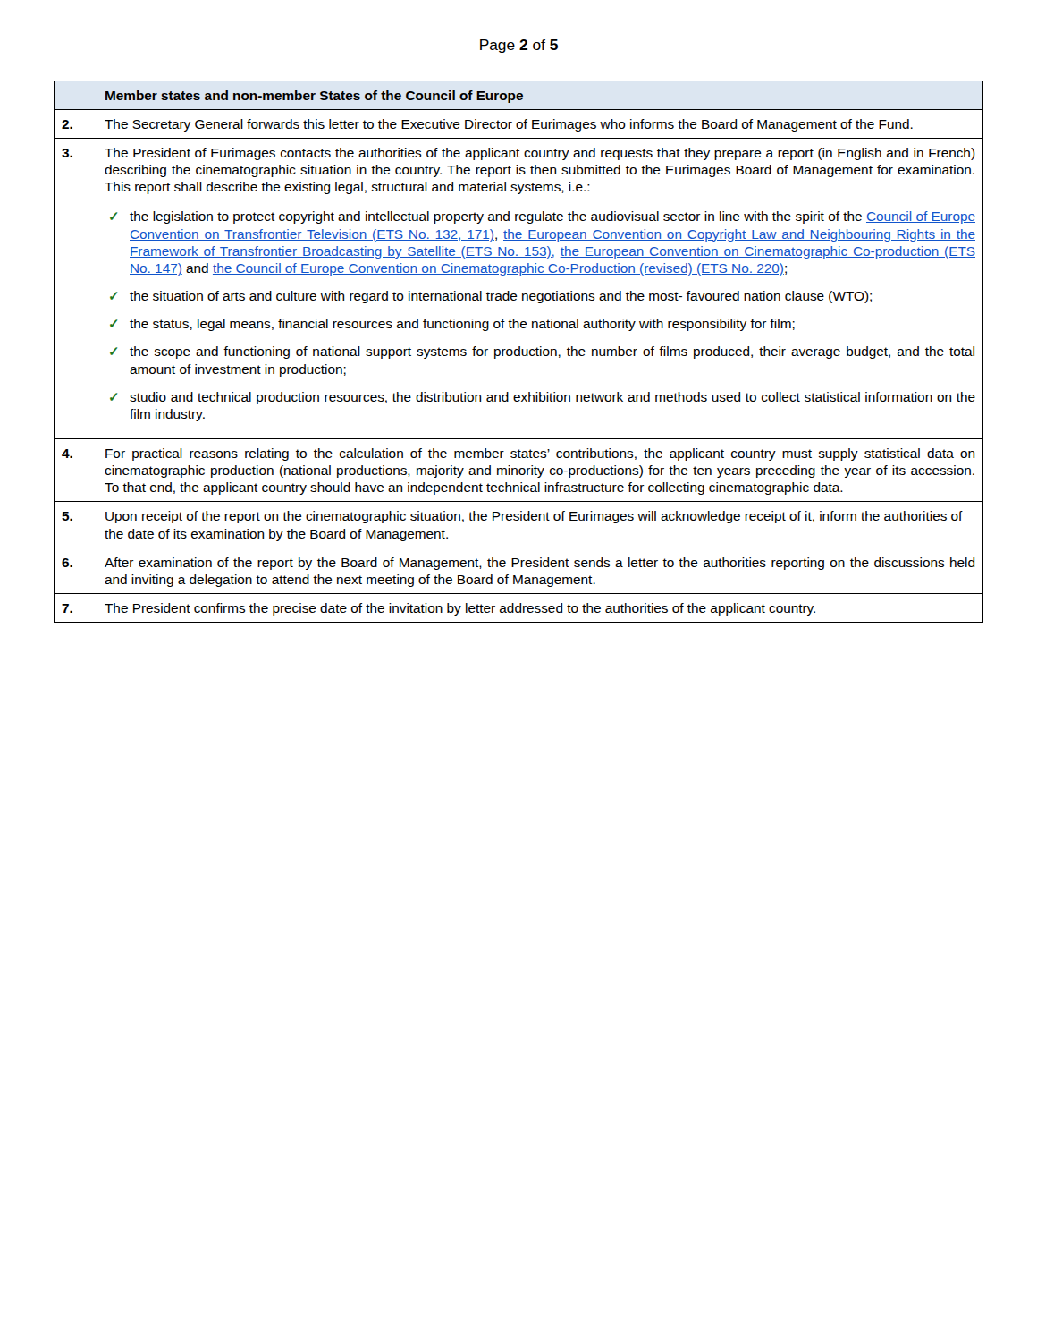Page 2 of 5
| | Member states and non-member States of the Council of Europe |
| 2. | The Secretary General forwards this letter to the Executive Director of Eurimages who informs the Board of Management of the Fund. |
| 3. | The President of Eurimages contacts the authorities of the applicant country and requests that they prepare a report (in English and in French) describing the cinematographic situation in the country. The report is then submitted to the Eurimages Board of Management for examination. This report shall describe the existing legal, structural and material systems, i.e.: the legislation to protect copyright and intellectual property and regulate the audiovisual sector in line with the spirit of the Council of Europe Convention on Transfrontier Television (ETS No. 132, 171) , the European Convention on Copyright Law and Neighbouring Rights in the Framework of Transfrontier Broadcasting by Satellite (ETS No. 153), the European Convention on Cinematographic Co-production (ETS No. 147) and the Council of Europe Convention on Cinematographic Co-Production (revised) (ETS No. 220) ; the situation of arts and culture with regard to international trade negotiations and the most- favoured nation clause (WTO); the status, legal means, financial resources and functioning of the national authority with responsibility for film; the scope and functioning of national support systems for production, the number of films produced, their average budget, and the total amount of investment in production; studio and technical production resources, the distribution and exhibition network and methods used to collect statistical information on the film industry. |
| 4. | For practical reasons relating to the calculation of the member states’ contributions, the applicant country must supply statistical data on cinematographic production (national productions, majority and minority co-productions) for the ten years preceding the year of its accession. To that end, the applicant country should have an independent technical infrastructure for collecting cinematographic data. |
| 5. | Upon receipt of the report on the cinematographic situation, the President of Eurimages will acknowledge receipt of it, inform the authorities of the date of its examination by the Board of Management. |
| 6. | After examination of the report by the Board of Management, the President sends a letter to the authorities reporting on the discussions held and inviting a delegation to attend the next meeting of the Board of Management. |
| 7. | The President confirms the precise date of the invitation by letter addressed to the authorities of the applicant country. |